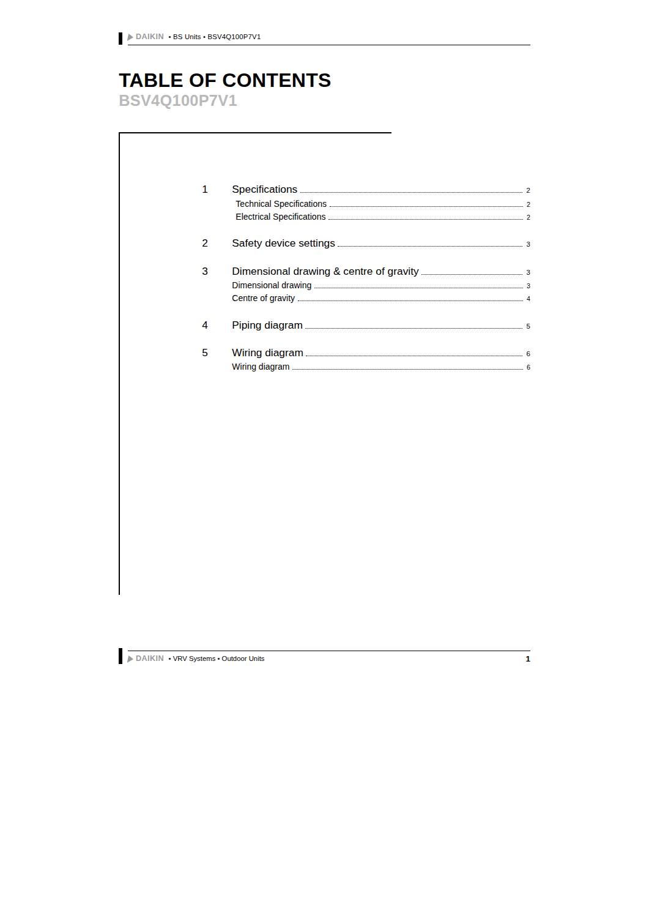DAIKIN • BS Units • BSV4Q100P7V1
TABLE OF CONTENTS
BSV4Q100P7V1
1 Specifications 2
Technical Specifications 2
Electrical Specifications 2
2 Safety device settings 3
3 Dimensional drawing & centre of gravity 3
Dimensional drawing 3
Centre of gravity 4
4 Piping diagram 5
5 Wiring diagram 6
Wiring diagram 6
DAIKIN • VRV Systems • Outdoor Units 1